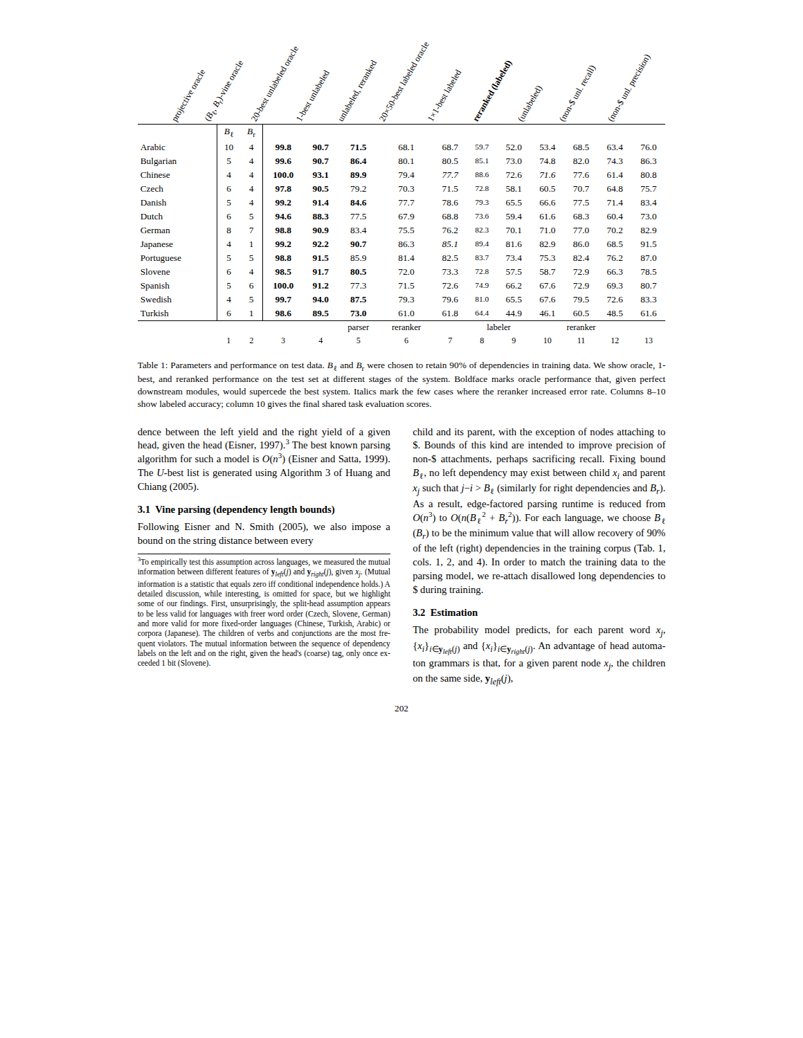projective oracle (Bℓ, Br)-vine oracle 20-best unlabeled oracle 1-best unlabeled unlabeled, reranked 20×50-best labeled oracle 1×1-best labeled reranked (labeled) (unlabeled) (non-$ unl. recall) (non-$ unl. precision)
| | B ℓ | B r | | | | | | | | | | |
| Arabic | 10 | 4 | 99.8 | 90.7 | 71.5 | 68.1 | 68.7 | 59.7 | 52.0 | 53.4 | 68.5 | 63.4 | 76.0 |
| Bulgarian | 5 | 4 | 99.6 | 90.7 | 86.4 | 80.1 | 80.5 | 85.1 | 73.0 | 74.8 | 82.0 | 74.3 | 86.3 |
| Chinese | 4 | 4 | 100.0 | 93.1 | 89.9 | 79.4 | 77.7 | 88.6 | 72.6 | 71.6 | 77.6 | 61.4 | 80.8 |
| Czech | 6 | 4 | 97.8 | 90.5 | 79.2 | 70.3 | 71.5 | 72.8 | 58.1 | 60.5 | 70.7 | 64.8 | 75.7 |
| Danish | 5 | 4 | 99.2 | 91.4 | 84.6 | 77.7 | 78.6 | 79.3 | 65.5 | 66.6 | 77.5 | 71.4 | 83.4 |
| Dutch | 6 | 5 | 94.6 | 88.3 | 77.5 | 67.9 | 68.8 | 73.6 | 59.4 | 61.6 | 68.3 | 60.4 | 73.0 |
| German | 8 | 7 | 98.8 | 90.9 | 83.4 | 75.5 | 76.2 | 82.3 | 70.1 | 71.0 | 77.0 | 70.2 | 82.9 |
| Japanese | 4 | 1 | 99.2 | 92.2 | 90.7 | 86.3 | 85.1 | 89.4 | 81.6 | 82.9 | 86.0 | 68.5 | 91.5 |
| Portuguese | 5 | 5 | 98.8 | 91.5 | 85.9 | 81.4 | 82.5 | 83.7 | 73.4 | 75.3 | 82.4 | 76.2 | 87.0 |
| Slovene | 6 | 4 | 98.5 | 91.7 | 80.5 | 72.0 | 73.3 | 72.8 | 57.5 | 58.7 | 72.9 | 66.3 | 78.5 |
| Spanish | 5 | 6 | 100.0 | 91.2 | 77.3 | 71.5 | 72.6 | 74.9 | 66.2 | 67.6 | 72.9 | 69.3 | 80.7 |
| Swedish | 4 | 5 | 99.7 | 94.0 | 87.5 | 79.3 | 79.6 | 81.0 | 65.5 | 67.6 | 79.5 | 72.6 | 83.3 |
| Turkish | 6 | 1 | 98.6 | 89.5 | 73.0 | 61.0 | 61.8 | 64.4 | 44.9 | 46.1 | 60.5 | 48.5 | 61.6 |
| | | | | | parser | reranker | | labeler | reranker |
| | 1 | 2 | 3 | 4 | 5 | 6 | 7 | 8 | 9 | 10 | 11 | 12 | 13 |
Table 1: Parameters and performance on test data. Bℓ and Br were chosen to retain 90% of dependencies in training data. We show oracle, 1-best, and reranked performance on the test set at different stages of the system. Boldface marks oracle performance that, given perfect downstream modules, would supercede the best system. Italics mark the few cases where the reranker increased error rate. Columns 8–10 show labeled accuracy; column 10 gives the final shared task evaluation scores.
dence between the left yield and the right yield of a given head, given the head (Eisner, 1997).3 The best known parsing algorithm for such a model is O(n3) (Eisner and Satta, 1999). The U-best list is generated using Algorithm 3 of Huang and Chiang (2005).
3.1 Vine parsing (dependency length bounds)
Following Eisner and N. Smith (2005), we also impose a bound on the string distance between every
3To empirically test this assumption across languages, we measured the mutual information between different features of yleft(j) and yright(j), given xj. (Mutual information is a statistic that equals zero iff conditional independence holds.) A detailed discussion, while interesting, is omitted for space, but we highlight some of our findings. First, unsurprisingly, the split-head assumption appears to be less valid for languages with freer word order (Czech, Slovene, German) and more valid for more fixed-order languages (Chinese, Turkish, Arabic) or corpora (Japanese). The children of verbs and conjunctions are the most frequent violators. The mutual information between the sequence of dependency labels on the left and on the right, given the head's (coarse) tag, only once exceeded 1 bit (Slovene).
child and its parent, with the exception of nodes attaching to $. Bounds of this kind are intended to improve precision of non-$ attachments, perhaps sacrificing recall. Fixing bound Bℓ, no left dependency may exist between child xi and parent xj such that j−i > Bℓ (similarly for right dependencies and Br). As a result, edge-factored parsing runtime is reduced from O(n3) to O(n(Bℓ2 + Br2)). For each language, we choose Bℓ (Br) to be the minimum value that will allow recovery of 90% of the left (right) dependencies in the training corpus (Tab. 1, cols. 1, 2, and 4). In order to match the training data to the parsing model, we re-attach disallowed long dependencies to $ during training.
3.2 Estimation
The probability model predicts, for each parent word xj, {xi}i∈yleft(j) and {xi}i∈yright(j). An advantage of head automaton grammars is that, for a given parent node xj, the children on the same side, yleft(j),
202